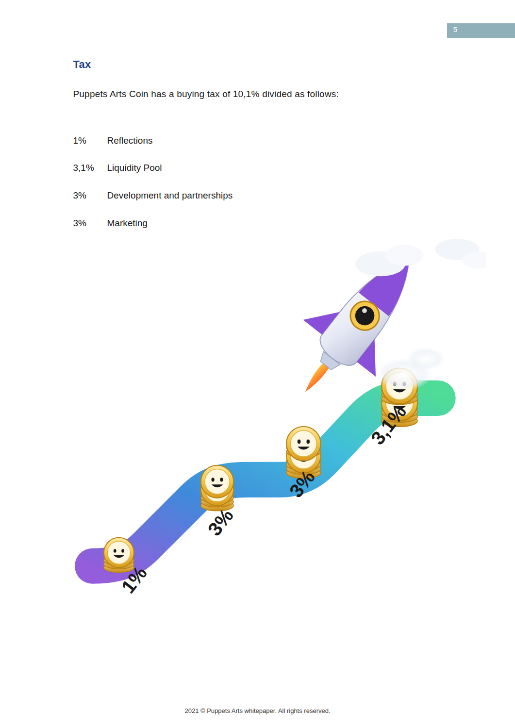5
Tax
Puppets Arts Coin has a buying tax of 10,1% divided as follows:
1% Reflections
3,1% Liquidity Pool
3% Development and partnerships
3% Marketing
1% 3% 3% 3,1%
2021 © Puppets Arts whitepaper. All rights reserved.